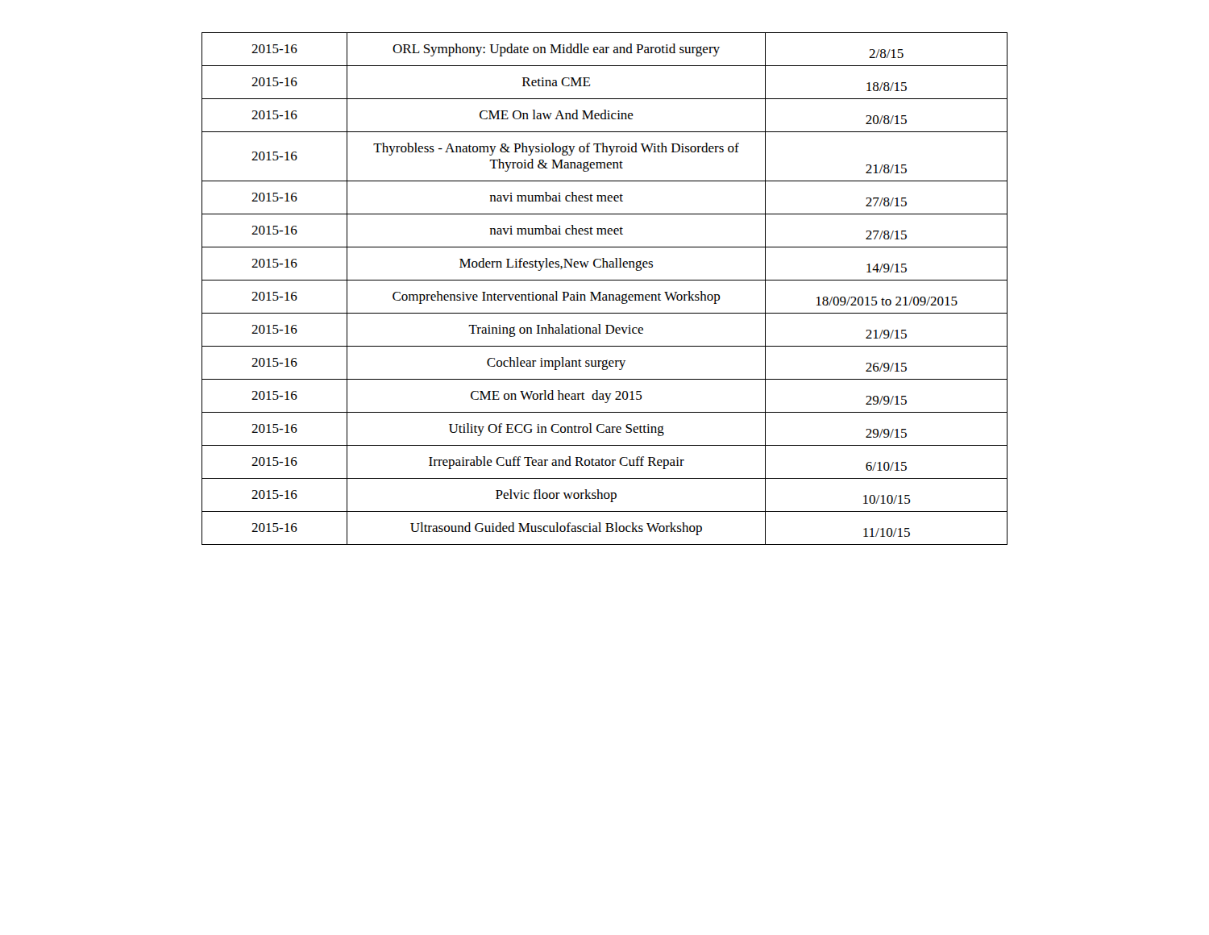| 2015-16 | ORL Symphony: Update on Middle ear and Parotid surgery | 2/8/15 |
| 2015-16 | Retina CME | 18/8/15 |
| 2015-16 | CME On law And Medicine | 20/8/15 |
| 2015-16 | Thyrobless - Anatomy & Physiology of Thyroid With Disorders of Thyroid & Management | 21/8/15 |
| 2015-16 | navi mumbai chest meet | 27/8/15 |
| 2015-16 | navi mumbai chest meet | 27/8/15 |
| 2015-16 | Modern Lifestyles,New Challenges | 14/9/15 |
| 2015-16 | Comprehensive Interventional Pain Management Workshop | 18/09/2015 to 21/09/2015 |
| 2015-16 | Training on Inhalational Device | 21/9/15 |
| 2015-16 | Cochlear implant surgery | 26/9/15 |
| 2015-16 | CME on World heart day 2015 | 29/9/15 |
| 2015-16 | Utility Of ECG in Control Care Setting | 29/9/15 |
| 2015-16 | Irrepairable Cuff Tear and Rotator Cuff Repair | 6/10/15 |
| 2015-16 | Pelvic floor workshop | 10/10/15 |
| 2015-16 | Ultrasound Guided Musculofascial Blocks Workshop | 11/10/15 |